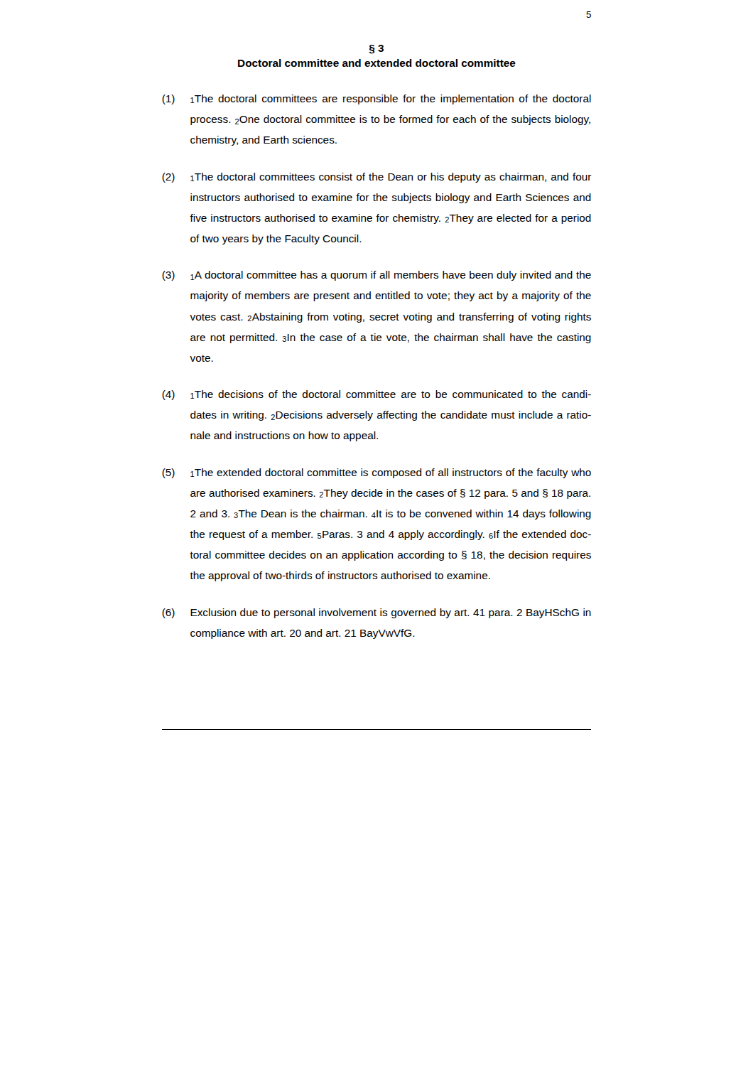5
§ 3 Doctoral committee and extended doctoral committee
(1) 1The doctoral committees are responsible for the implementation of the doctoral process. 2One doctoral committee is to be formed for each of the subjects biology, chemistry, and Earth sciences.
(2) 1The doctoral committees consist of the Dean or his deputy as chairman, and four instructors authorised to examine for the subjects biology and Earth Sciences and five instructors authorised to examine for chemistry. 2They are elected for a period of two years by the Faculty Council.
(3) 1A doctoral committee has a quorum if all members have been duly invited and the majority of members are present and entitled to vote; they act by a majority of the votes cast. 2Abstaining from voting, secret voting and transferring of voting rights are not permitted. 3In the case of a tie vote, the chairman shall have the casting vote.
(4) 1The decisions of the doctoral committee are to be communicated to the candidates in writing. 2Decisions adversely affecting the candidate must include a rationale and instructions on how to appeal.
(5) 1The extended doctoral committee is composed of all instructors of the faculty who are authorised examiners. 2They decide in the cases of § 12 para. 5 and § 18 para. 2 and 3. 3The Dean is the chairman. 4It is to be convened within 14 days following the request of a member. 5Paras. 3 and 4 apply accordingly. 6If the extended doctoral committee decides on an application according to § 18, the decision requires the approval of two-thirds of instructors authorised to examine.
(6) Exclusion due to personal involvement is governed by art. 41 para. 2 BayHSchG in compliance with art. 20 and art. 21 BayVwVfG.